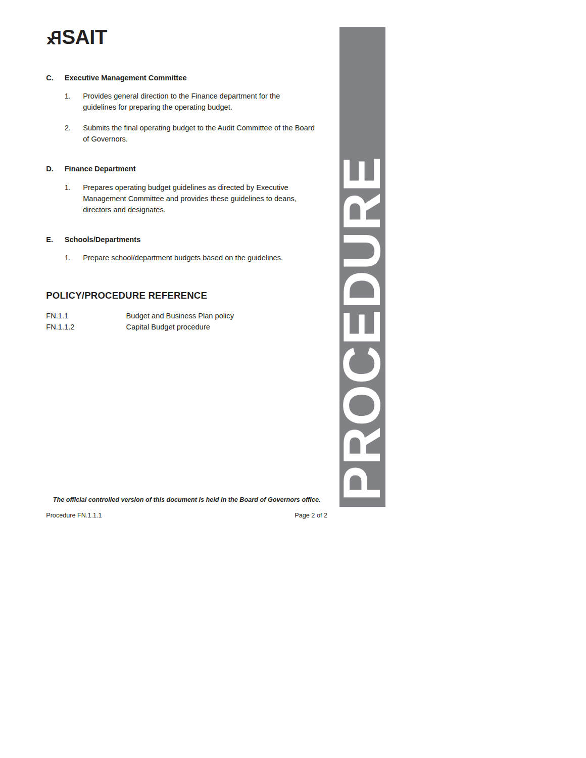PROCEDURE
℞SAIT
C. Executive Management Committee
1. Provides general direction to the Finance department for the guidelines for preparing the operating budget.
2. Submits the final operating budget to the Audit Committee of the Board of Governors.
D. Finance Department
1. Prepares operating budget guidelines as directed by Executive Management Committee and provides these guidelines to deans, directors and designates.
E. Schools/Departments
1. Prepare school/department budgets based on the guidelines.
POLICY/PROCEDURE REFERENCE
| FN.1.1 | Budget and Business Plan policy |
| FN.1.1.2 | Capital Budget procedure |
The official controlled version of this document is held in the Board of Governors office.
Procedure FN.1.1.1 Page 2 of 2